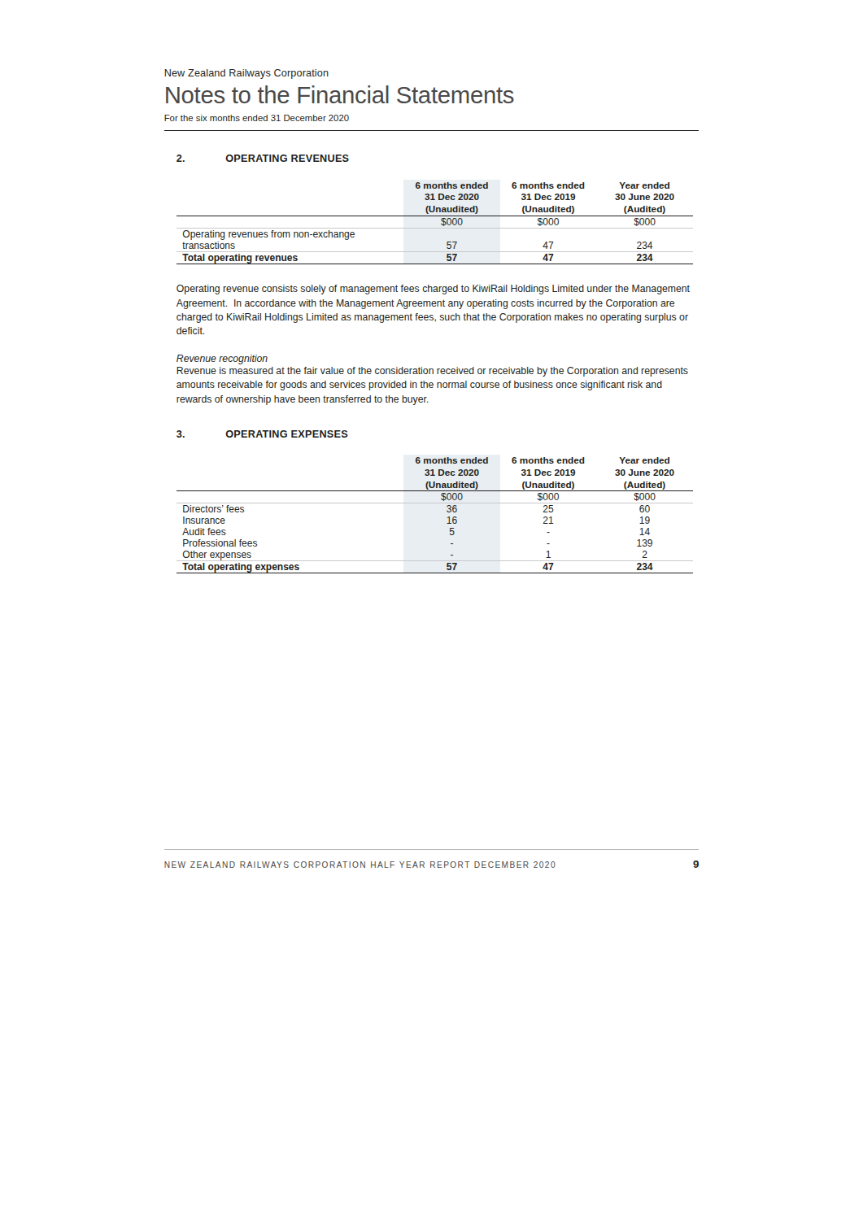New Zealand Railways Corporation
Notes to the Financial Statements
For the six months ended 31 December 2020
2. OPERATING REVENUES
| | 6 months ended 31 Dec 2020 (Unaudited) | 6 months ended 31 Dec 2019 (Unaudited) | Year ended 30 June 2020 (Audited) |
| --- | --- | --- | --- |
| | $000 | $000 | $000 |
| Operating revenues from non-exchange transactions | 57 | 47 | 234 |
| Total operating revenues | 57 | 47 | 234 |
Operating revenue consists solely of management fees charged to KiwiRail Holdings Limited under the Management Agreement. In accordance with the Management Agreement any operating costs incurred by the Corporation are charged to KiwiRail Holdings Limited as management fees, such that the Corporation makes no operating surplus or deficit.
Revenue recognition
Revenue is measured at the fair value of the consideration received or receivable by the Corporation and represents amounts receivable for goods and services provided in the normal course of business once significant risk and rewards of ownership have been transferred to the buyer.
3. OPERATING EXPENSES
| | 6 months ended 31 Dec 2020 (Unaudited) | 6 months ended 31 Dec 2019 (Unaudited) | Year ended 30 June 2020 (Audited) |
| --- | --- | --- | --- |
| | $000 | $000 | $000 |
| Directors’ fees | 36 | 25 | 60 |
| Insurance | 16 | 21 | 19 |
| Audit fees | 5 | - | 14 |
| Professional fees | - | - | 139 |
| Other expenses | - | 1 | 2 |
| Total operating expenses | 57 | 47 | 234 |
NEW ZEALAND RAILWAYS CORPORATION HALF YEAR REPORT DECEMBER 2020 9